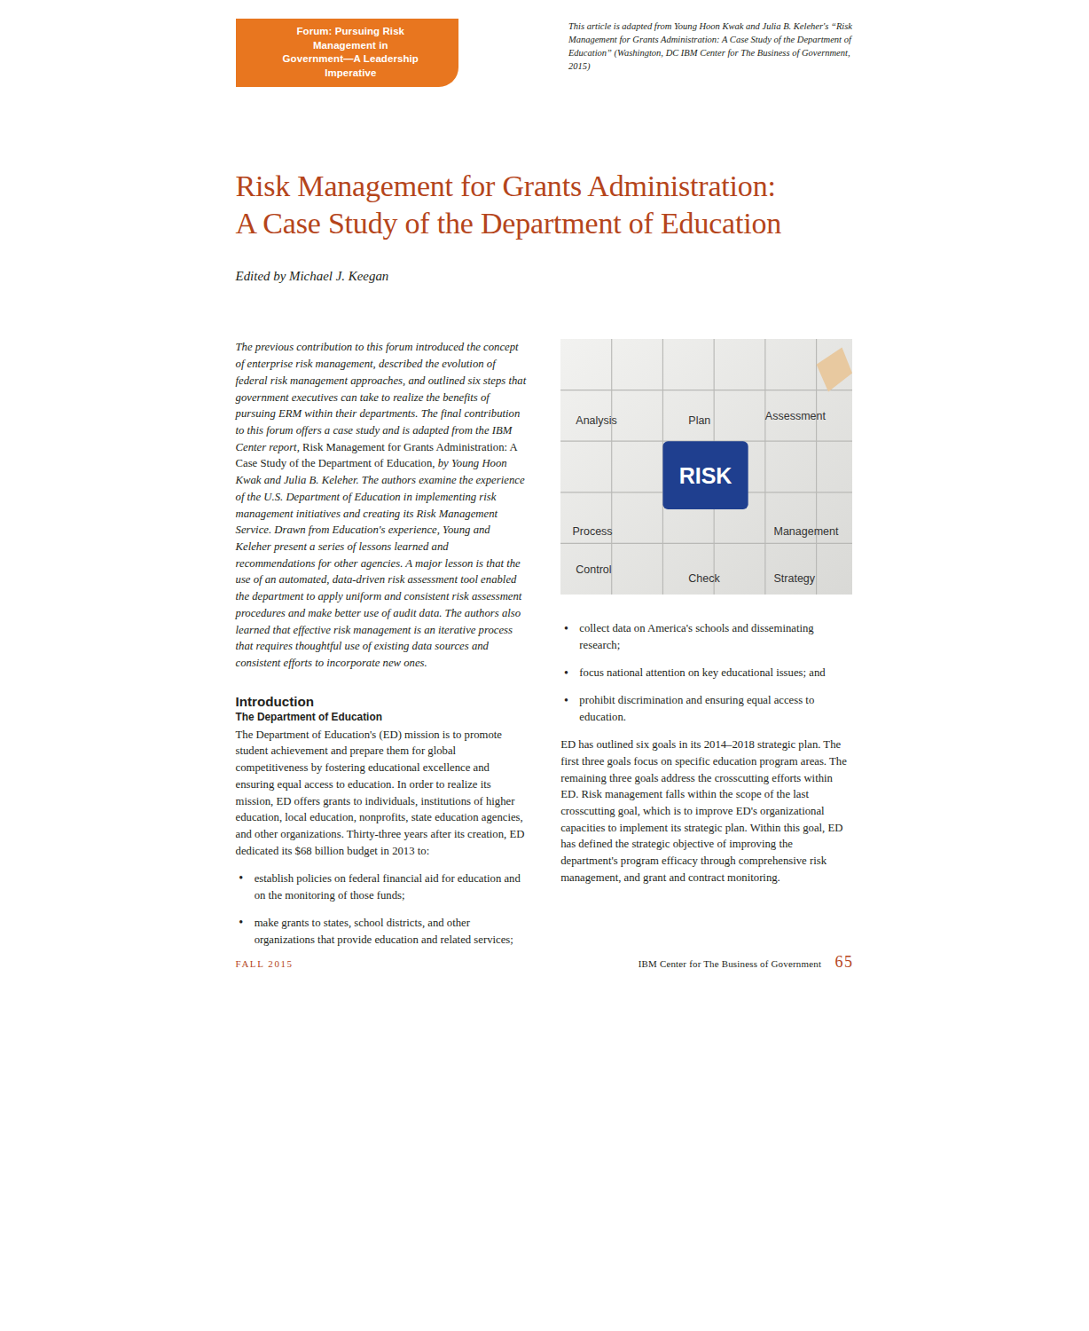Forum: Pursuing Risk Management in
Government—A Leadership Imperative
This article is adapted from Young Hoon Kwak and Julia B. Keleher's “Risk Management for Grants Administration: A Case Study of the Department of Education” (Washington, DC IBM Center for The Business of Government, 2015)
Risk Management for Grants Administration:
A Case Study of the Department of Education
Edited by Michael J. Keegan
The previous contribution to this forum introduced the concept of enterprise risk management, described the evolution of federal risk management approaches, and outlined six steps that government executives can take to realize the benefits of pursuing ERM within their departments. The final contribution to this forum offers a case study and is adapted from the IBM Center report, Risk Management for Grants Administration: A Case Study of the Department of Education, by Young Hoon Kwak and Julia B. Keleher. The authors examine the experience of the U.S. Department of Education in implementing risk management initiatives and creating its Risk Management Service. Drawn from Education's experience, Young and Keleher present a series of lessons learned and recommendations for other agencies. A major lesson is that the use of an automated, data-driven risk assessment tool enabled the department to apply uniform and consistent risk assessment procedures and make better use of audit data. The authors also learned that effective risk management is an iterative process that requires thoughtful use of existing data sources and consistent efforts to incorporate new ones.
Introduction
The Department of Education
The Department of Education's (ED) mission is to promote student achievement and prepare them for global competitiveness by fostering educational excellence and ensuring equal access to education. In order to realize its mission, ED offers grants to individuals, institutions of higher education, local education, nonprofits, state education agencies, and other organizations. Thirty-three years after its creation, ED dedicated its $68 billion budget in 2013 to:
establish policies on federal financial aid for education and on the monitoring of those funds;
make grants to states, school districts, and other organizations that provide education and related services;
collect data on America's schools and disseminating research;
focus national attention on key educational issues; and
prohibit discrimination and ensuring equal access to education.
ED has outlined six goals in its 2014–2018 strategic plan. The first three goals focus on specific education program areas. The remaining three goals address the crosscutting efforts within ED. Risk management falls within the scope of the last crosscutting goal, which is to improve ED's organizational capacities to implement its strategic plan. Within this goal, ED has defined the strategic objective of improving the department's program efficacy through comprehensive risk management, and grant and contract monitoring.
FALL 2015
IBM Center for The Business of Government 65